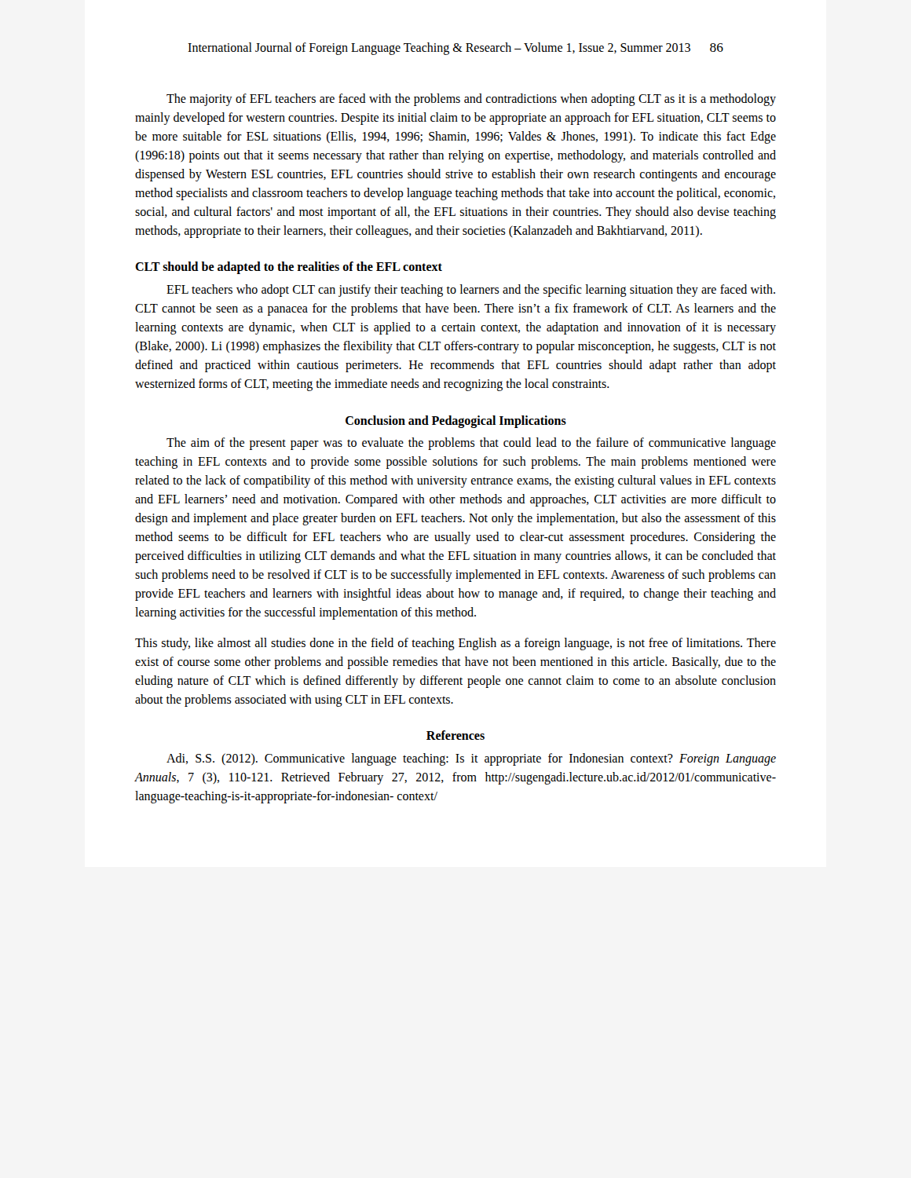International Journal of Foreign Language Teaching & Research – Volume 1, Issue 2, Summer 2013 86
The majority of EFL teachers are faced with the problems and contradictions when adopting CLT as it is a methodology mainly developed for western countries. Despite its initial claim to be appropriate an approach for EFL situation, CLT seems to be more suitable for ESL situations (Ellis, 1994, 1996; Shamin, 1996; Valdes & Jhones, 1991). To indicate this fact Edge (1996:18) points out that it seems necessary that rather than relying on expertise, methodology, and materials controlled and dispensed by Western ESL countries, EFL countries should strive to establish their own research contingents and encourage method specialists and classroom teachers to develop language teaching methods that take into account the political, economic, social, and cultural factors' and most important of all, the EFL situations in their countries. They should also devise teaching methods, appropriate to their learners, their colleagues, and their societies (Kalanzadeh and Bakhtiarvand, 2011).
CLT should be adapted to the realities of the EFL context
EFL teachers who adopt CLT can justify their teaching to learners and the specific learning situation they are faced with. CLT cannot be seen as a panacea for the problems that have been. There isn’t a fix framework of CLT. As learners and the learning contexts are dynamic, when CLT is applied to a certain context, the adaptation and innovation of it is necessary (Blake, 2000). Li (1998) emphasizes the flexibility that CLT offers-contrary to popular misconception, he suggests, CLT is not defined and practiced within cautious perimeters. He recommends that EFL countries should adapt rather than adopt westernized forms of CLT, meeting the immediate needs and recognizing the local constraints.
Conclusion and Pedagogical Implications
The aim of the present paper was to evaluate the problems that could lead to the failure of communicative language teaching in EFL contexts and to provide some possible solutions for such problems. The main problems mentioned were related to the lack of compatibility of this method with university entrance exams, the existing cultural values in EFL contexts and EFL learners’ need and motivation. Compared with other methods and approaches, CLT activities are more difficult to design and implement and place greater burden on EFL teachers. Not only the implementation, but also the assessment of this method seems to be difficult for EFL teachers who are usually used to clear-cut assessment procedures. Considering the perceived difficulties in utilizing CLT demands and what the EFL situation in many countries allows, it can be concluded that such problems need to be resolved if CLT is to be successfully implemented in EFL contexts. Awareness of such problems can provide EFL teachers and learners with insightful ideas about how to manage and, if required, to change their teaching and learning activities for the successful implementation of this method.
This study, like almost all studies done in the field of teaching English as a foreign language, is not free of limitations. There exist of course some other problems and possible remedies that have not been mentioned in this article. Basically, due to the eluding nature of CLT which is defined differently by different people one cannot claim to come to an absolute conclusion about the problems associated with using CLT in EFL contexts.
References
Adi, S.S. (2012). Communicative language teaching: Is it appropriate for Indonesian context? Foreign Language Annuals, 7 (3), 110-121. Retrieved February 27, 2012, from http://sugengadi.lecture.ub.ac.id/2012/01/communicative-language-teaching-is-it-appropriate-for-indonesian- context/